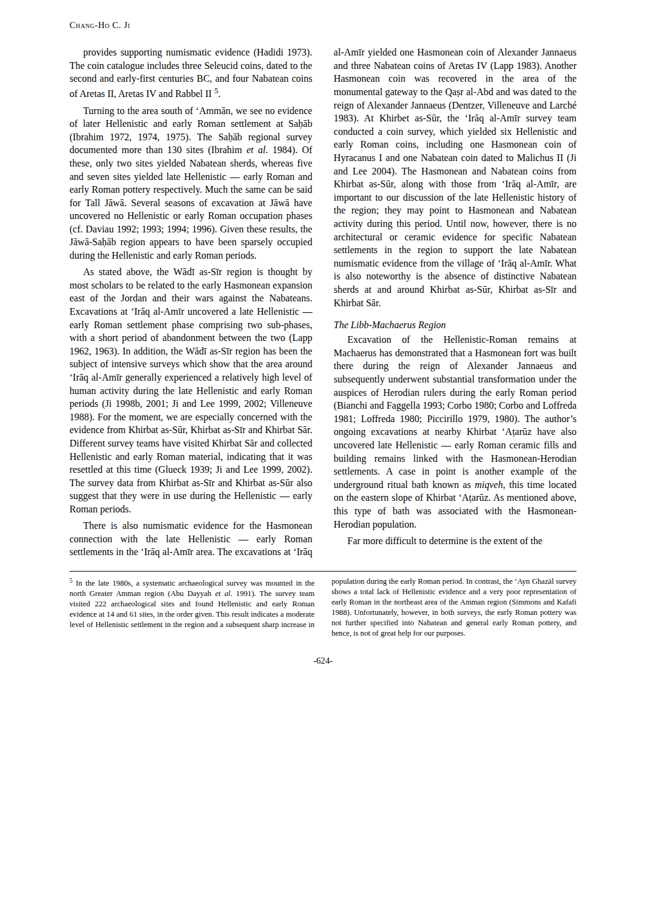Chang-Ho C. Ji
provides supporting numismatic evidence (Hadidi 1973). The coin catalogue includes three Seleucid coins, dated to the second and early-first centuries BC, and four Nabatean coins of Aretas II, Aretas IV and Rabbel II 5.
Turning to the area south of ‘Ammān, we see no evidence of later Hellenistic and early Roman settlement at Saḥāb (Ibrahim 1972, 1974, 1975). The Saḥāb regional survey documented more than 130 sites (Ibrahim et al. 1984). Of these, only two sites yielded Nabatean sherds, whereas five and seven sites yielded late Hellenistic — early Roman and early Roman pottery respectively. Much the same can be said for Tall Jāwā. Several seasons of excavation at Jāwā have uncovered no Hellenistic or early Roman occupation phases (cf. Daviau 1992; 1993; 1994; 1996). Given these results, the Jāwā-Saḥāb region appears to have been sparsely occupied during the Hellenistic and early Roman periods.
As stated above, the Wādī as-Sīr region is thought by most scholars to be related to the early Hasmonean expansion east of the Jordan and their wars against the Nabateans. Excavations at ‘Irāq al-Amīr uncovered a late Hellenistic — early Roman settlement phase comprising two sub-phases, with a short period of abandonment between the two (Lapp 1962, 1963). In addition, the Wādī as-Sīr region has been the subject of intensive surveys which show that the area around ‘Irāq al-Amīr generally experienced a relatively high level of human activity during the late Hellenistic and early Roman periods (Ji 1998b, 2001; Ji and Lee 1999, 2002; Villeneuve 1988). For the moment, we are especially concerned with the evidence from Khirbat as-Sūr, Khirbat as-Sīr and Khirbat Sār. Different survey teams have visited Khirbat Sār and collected Hellenistic and early Roman material, indicating that it was resettled at this time (Glueck 1939; Ji and Lee 1999, 2002). The survey data from Khirbat as-Sīr and Khirbat as-Sūr also suggest that they were in use during the Hellenistic — early Roman periods.
There is also numismatic evidence for the Hasmonean connection with the late Hellenistic — early Roman settlements in the ‘Irāq al-Amīr area. The excavations at ‘Irāq al-Amīr yielded one Hasmonean coin of Alexander Jannaeus and three Nabatean coins of Aretas IV (Lapp 1983). Another Hasmonean coin was recovered in the area of the monumental gateway to the Qaṣr al-Abd and was dated to the reign of Alexander Jannaeus (Dentzer, Villeneuve and Larché 1983). At Khirbet as-Sūr, the ‘Irāq al-Amīr survey team conducted a coin survey, which yielded six Hellenistic and early Roman coins, including one Hasmonean coin of Hyracanus I and one Nabatean coin dated to Malichus II (Ji and Lee 2004). The Hasmonean and Nabatean coins from Khirbat as-Sūr, along with those from ‘Irāq al-Amīr, are important to our discussion of the late Hellenistic history of the region; they may point to Hasmonean and Nabatean activity during this period. Until now, however, there is no architectural or ceramic evidence for specific Nabatean settlements in the region to support the late Nabatean numismatic evidence from the village of ‘Irāq al-Amīr. What is also noteworthy is the absence of distinctive Nabatean sherds at and around Khirbat as-Sūr, Khirbat as-Sīr and Khirbat Sār.
The Libb-Machaerus Region
Excavation of the Hellenistic-Roman remains at Machaerus has demonstrated that a Hasmonean fort was built there during the reign of Alexander Jannaeus and subsequently underwent substantial transformation under the auspices of Herodian rulers during the early Roman period (Bianchi and Faggella 1993; Corbo 1980; Corbo and Loffreda 1981; Loffreda 1980; Piccirillo 1979, 1980). The author’s ongoing excavations at nearby Khirbat ‘Aṭarūz have also uncovered late Hellenistic — early Roman ceramic fills and building remains linked with the Hasmonean-Herodian settlements. A case in point is another example of the underground ritual bath known as miqveh, this time located on the eastern slope of Khirbat ‘Aṭarūz. As mentioned above, this type of bath was associated with the Hasmonean-Herodian population.
Far more difficult to determine is the extent of the
5 In the late 1980s, a systematic archaeological survey was mounted in the north Greater Amman region (Abu Dayyah et al. 1991). The survey team visited 222 archaeological sites and found Hellenistic and early Roman evidence at 14 and 61 sites, in the order given. This result indicates a moderate level of Hellenistic settlement in the region and a subsequent sharp increase in population during the early Roman period. In contrast, the ‘Ayn Ghazāl survey shows a total lack of Hellenistic evidence and a very poor representation of early Roman in the northeast area of the Amman region (Simmons and Kafafi 1988). Unfortunately, however, in both surveys, the early Roman pottery was not further specified into Nabatean and general early Roman pottery, and hence, is not of great help for our purposes.
-624-